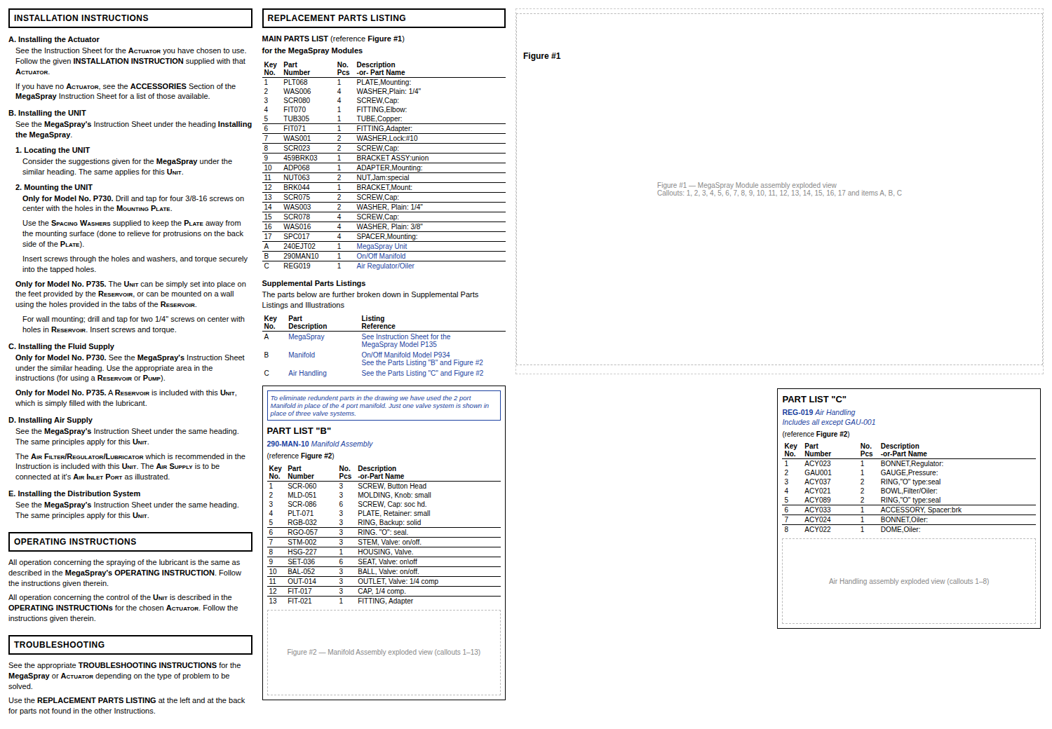INSTALLATION INSTRUCTIONS
A. Installing the Actuator
See the Instruction Sheet for the Actuator you have chosen to use. Follow the given INSTALLATION INSTRUCTION supplied with that Actuator.
If you have no Actuator, see the ACCESSORIES Section of the MegaSpray Instruction Sheet for a list of those available.
B. Installing the UNIT
See the MegaSpray's Instruction Sheet under the heading Installing the MegaSpray.
1. Locating the UNIT
Consider the suggestions given for the MegaSpray under the similar heading. The same applies for this Unit.
2. Mounting the UNIT
Only for Model No. P730. Drill and tap for four 3/8-16 screws on center with the holes in the Mounting Plate.
Use the Spacing Washers supplied to keep the Plate away from the mounting surface (done to relieve for protrusions on the back side of the Plate).
Insert screws through the holes and washers, and torque securely into the tapped holes.
Only for Model No. P735. The Unit can be simply set into place on the feet provided by the Reservoir, or can be mounted on a wall using the holes provided in the tabs of the Reservoir.
For wall mounting; drill and tap for two 1/4" screws on center with holes in Reservoir. Insert screws and torque.
C. Installing the Fluid Supply
Only for Model No. P730. See the MegaSpray's Instruction Sheet under the similar heading. Use the appropriate area in the instructions (for using a Reservoir or Pump).
Only for Model No. P735. A Reservoir is included with this Unit, which is simply filled with the lubricant.
D. Installing Air Supply
See the MegaSpray's Instruction Sheet under the same heading. The same principles apply for this Unit.
The Air Filter/Regulator/Lubricator which is recommended in the Instruction is included with this Unit. The Air Supply is to be connected at it's Air Inlet Port as illustrated.
E. Installing the Distribution System
See the MegaSpray's Instruction Sheet under the same heading. The same principles apply for this Unit.
OPERATING INSTRUCTIONS
All operation concerning the spraying of the lubricant is the same as described in the MegaSpray's OPERATING INSTRUCTION. Follow the instructions given therein.
All operation concerning the control of the Unit is described in the OPERATING INSTRUCTIONs for the chosen Actuator. Follow the instructions given therein.
TROUBLESHOOTING
See the appropriate TROUBLESHOOTING INSTRUCTIONS for the MegaSpray or Actuator depending on the type of problem to be solved.
Use the REPLACEMENT PARTS LISTING at the left and at the back for parts not found in the other Instructions.
REPLACEMENT PARTS LISTING
MAIN PARTS LIST (reference Figure #1)
for the MegaSpray Modules
| Key No. | Part Number | No. Pcs | Description -or- Part Name |
| --- | --- | --- | --- |
| 1 | PLT068 | 1 | PLATE,Mounting: |
| 2 | WAS006 | 4 | WASHER,Plain: 1/4" |
| 3 | SCR080 | 4 | SCREW,Cap: |
| 4 | FIT070 | 1 | FITTING,Elbow: |
| 5 | TUB305 | 1 | TUBE,Copper: |
| 6 | FIT071 | 1 | FITTING,Adapter: |
| 7 | WAS001 | 2 | WASHER,Lock:#10 |
| 8 | SCR023 | 2 | SCREW,Cap: |
| 9 | 459BRK03 | 1 | BRACKET ASSY:union |
| 10 | ADP068 | 1 | ADAPTER,Mounting: |
| 11 | NUT063 | 2 | NUT,Jam:special |
| 12 | BRK044 | 1 | BRACKET,Mount: |
| 13 | SCR075 | 2 | SCREW,Cap: |
| 14 | WAS003 | 2 | WASHER, Plain: 1/4" |
| 15 | SCR078 | 4 | SCREW,Cap: |
| 16 | WAS016 | 4 | WASHER, Plain: 3/8" |
| 17 | SPC017 | 4 | SPACER,Mounting: |
| A | 240EJT02 | 1 | MegaSpray Unit |
| B | 290MAN10 | 1 | On/Off Manifold |
| C | REG019 | 1 | Air Regulator/Oiler |
Supplemental Parts Listings
The parts below are further broken down in Supplemental Parts Listings and Illustrations
| Key No. | Part Description | Listing Reference |
| --- | --- | --- |
| A | MegaSpray | See Instruction Sheet for the MegaSpray Model P135 |
| B | Manifold | On/Off Manifold Model P934 See the Parts Listing "B" and Figure #2 |
| C | Air Handling | See the Parts Listing "C" and Figure #2 |
To eliminate redundent parts in the drawing we have used the 2 port Manifold in place of the 4 port manifold. Just one valve system is shown in place of three valve systems.
PART LIST "B"
290-MAN-10 Manifold Assembly
(reference Figure #2)
| Key No. | Part Number | No. Pcs | Description -or-Part Name |
| --- | --- | --- | --- |
| 1 | SCR-060 | 3 | SCREW, Button Head |
| 2 | MLD-051 | 3 | MOLDING, Knob: small |
| 3 | SCR-086 | 6 | SCREW, Cap: soc hd. |
| 4 | PLT-071 | 3 | PLATE, Retainer: small |
| 5 | RGB-032 | 3 | RING, Backup: solid |
| 6 | RGO-057 | 3 | RING. "O": seal. |
| 7 | STM-002 | 3 | STEM, Valve: on/off. |
| 8 | HSG-227 | 1 | HOUSING, Valve. |
| 9 | SET-036 | 6 | SEAT, Valve: on\off |
| 10 | BAL-052 | 3 | BALL, Valve: on/off. |
| 11 | OUT-014 | 3 | OUTLET, Valve: 1/4 comp |
| 12 | FIT-017 | 3 | CAP, 1/4 comp. |
| 13 | FIT-021 | 1 | FITTING, Adapter |
Figure #2 — Manifold Assembly exploded view (callouts 1–13)
Figure #1
Figure #1 — MegaSpray Module assembly exploded view
Callouts: 1, 2, 3, 4, 5, 6, 7, 8, 9, 10, 11, 12, 13, 14, 15, 16, 17 and items A, B, C
PART LIST "C"
REG-019 Air Handling
Includes all except GAU-001
(reference Figure #2)
| Key No. | Part Number | No. Pcs | Description -or-Part Name |
| --- | --- | --- | --- |
| 1 | ACY023 | 1 | BONNET,Regulator: |
| 2 | GAU001 | 1 | GAUGE,Pressure: |
| 3 | ACY037 | 2 | RING,"O" type:seal |
| 4 | ACY021 | 2 | BOWL,Filter/Oiler: |
| 5 | ACY089 | 2 | RING,"O" type:seal |
| 6 | ACY033 | 1 | ACCESSORY, Spacer:brk |
| 7 | ACY024 | 1 | BONNET,Oiler: |
| 8 | ACY022 | 1 | DOME,Oiler: |
Air Handling assembly exploded view (callouts 1–8)